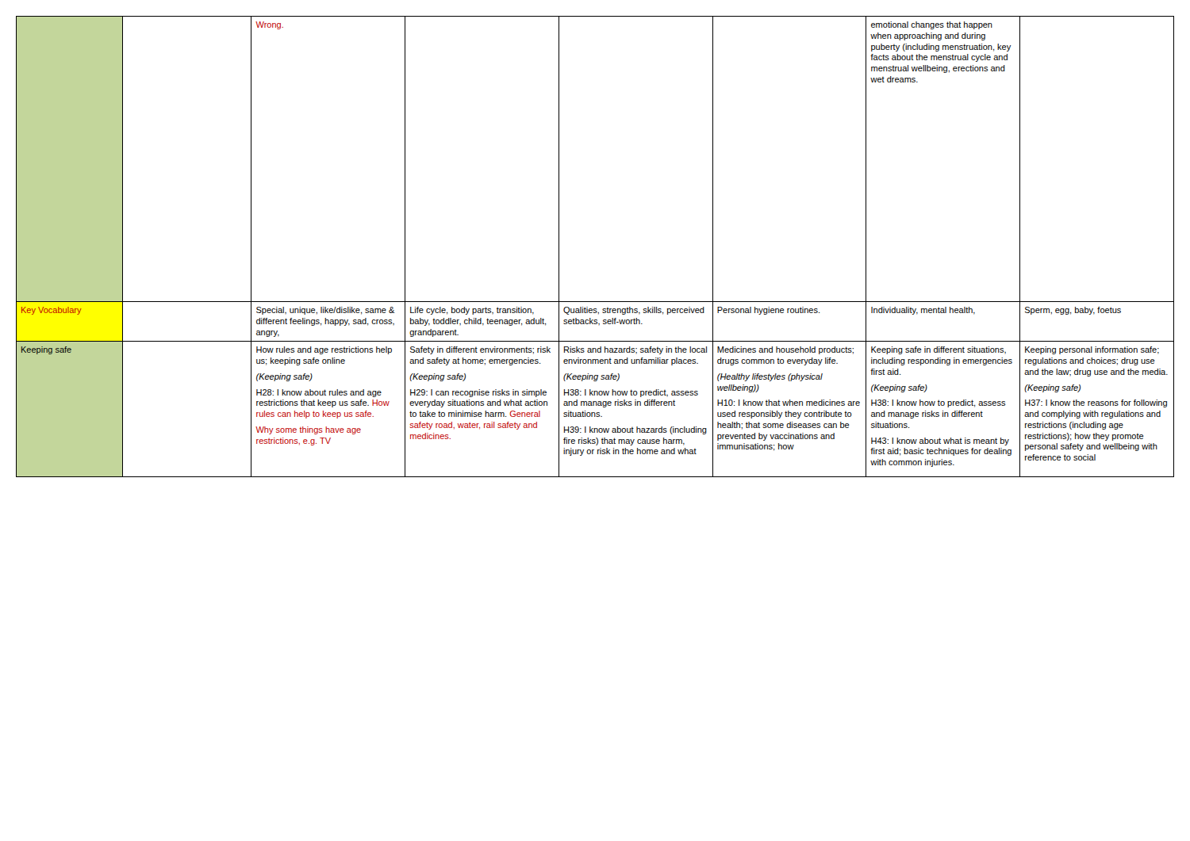| | | Wrong. | | | | emotional changes that happen when approaching and during puberty (including menstruation, key facts about the menstrual cycle and menstrual wellbeing, erections and wet dreams. | |
| Key Vocabulary | | Special, unique, like/dislike, same & different feelings, happy, sad, cross, angry, | Life cycle, body parts, transition, baby, toddler, child, teenager, adult, grandparent. | Qualities, strengths, skills, perceived setbacks, self-worth. | Personal hygiene routines. | Individuality, mental health, | Sperm, egg, baby, foetus |
| Keeping safe | | How rules and age restrictions help us; keeping safe online (Keeping safe) H28: I know about rules and age restrictions that keep us safe. How rules can help to keep us safe. Why some things have age restrictions, e.g. TV | Safety in different environments; risk and safety at home; emergencies. (Keeping safe) H29: I can recognise risks in simple everyday situations and what action to take to minimise harm. General safety road, water, rail safety and medicines. | Risks and hazards; safety in the local environment and unfamiliar places. (Keeping safe) H38: I know how to predict, assess and manage risks in different situations. H39: I know about hazards (including fire risks) that may cause harm, injury or risk in the home and what | Medicines and household products; drugs common to everyday life. (Healthy lifestyles (physical wellbeing)) H10: I know that when medicines are used responsibly they contribute to health; that some diseases can be prevented by vaccinations and immunisations; how | Keeping safe in different situations, including responding in emergencies first aid. (Keeping safe) H38: I know how to predict, assess and manage risks in different situations. H43: I know about what is meant by first aid; basic techniques for dealing with common injuries. | Keeping personal information safe; regulations and choices; drug use and the law; drug use and the media. (Keeping safe) H37: I know the reasons for following and complying with regulations and restrictions (including age restrictions); how they promote personal safety and wellbeing with reference to social |